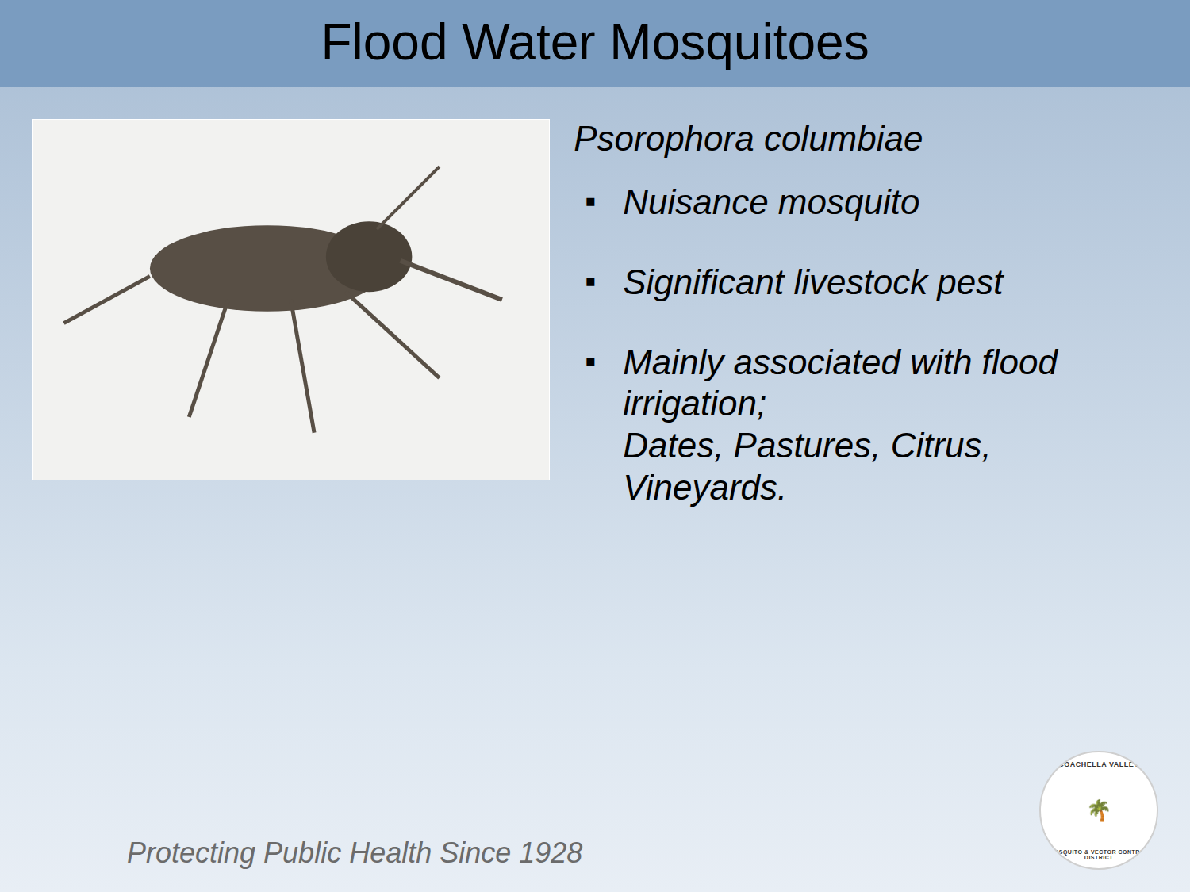Flood Water Mosquitoes
Psorophora columbiae
Nuisance mosquito
Significant livestock pest
Mainly associated with flood irrigation;
Dates, Pastures, Citrus, Vineyards.
Protecting Public Health Since 1928
Coachella Valley Mosquito & Vector Control District
🌴